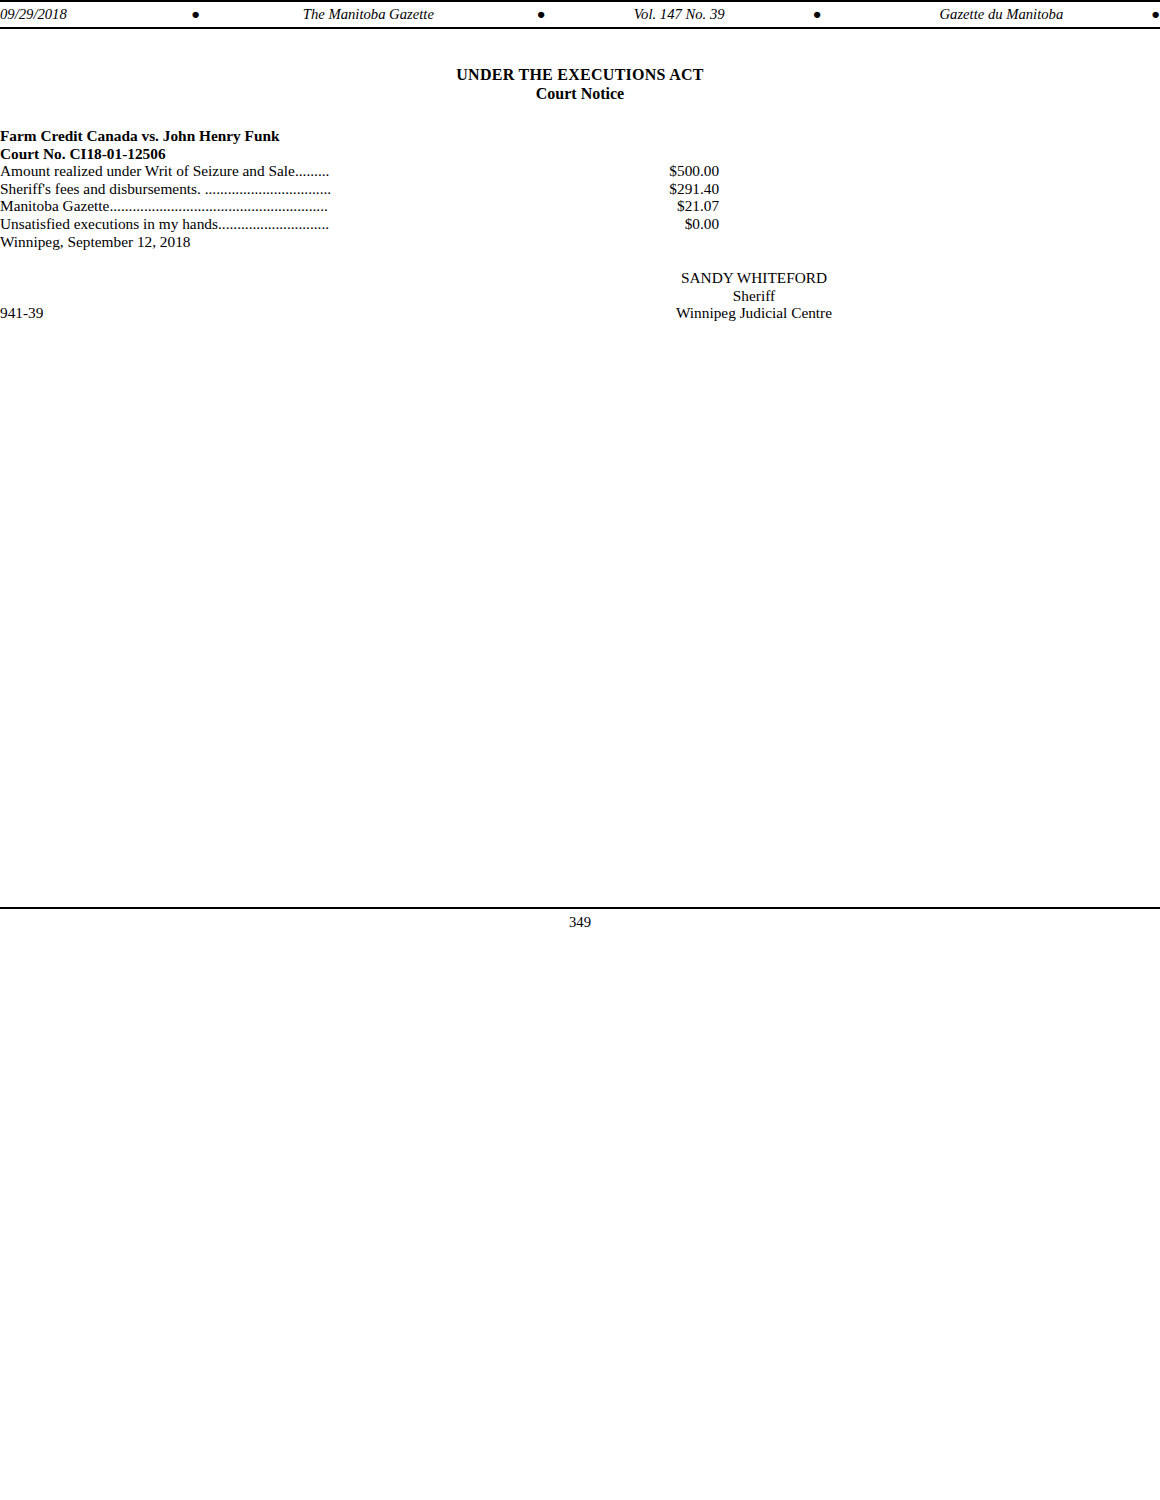| 09/29/2018 | ● | The Manitoba Gazette | ● | Vol. 147 No. 39 | ● | Gazette du Manitoba | ● |
UNDER THE EXECUTIONS ACT
Court Notice
Farm Credit Canada vs. John Henry Funk
Court No. CI18-01-12506
| Amount realized under Writ of Seizure and Sale ......... | $500.00 |
| Sheriff's fees and disbursements. ................................. | $291.40 |
| Manitoba Gazette ......................................................... | $21.07 |
| Unsatisfied executions in my hands ............................. | $0.00 |
Winnipeg, September 12, 2018
| | SANDY WHITEFORD |
| | Sheriff |
| 941-39 | Winnipeg Judicial Centre |
349